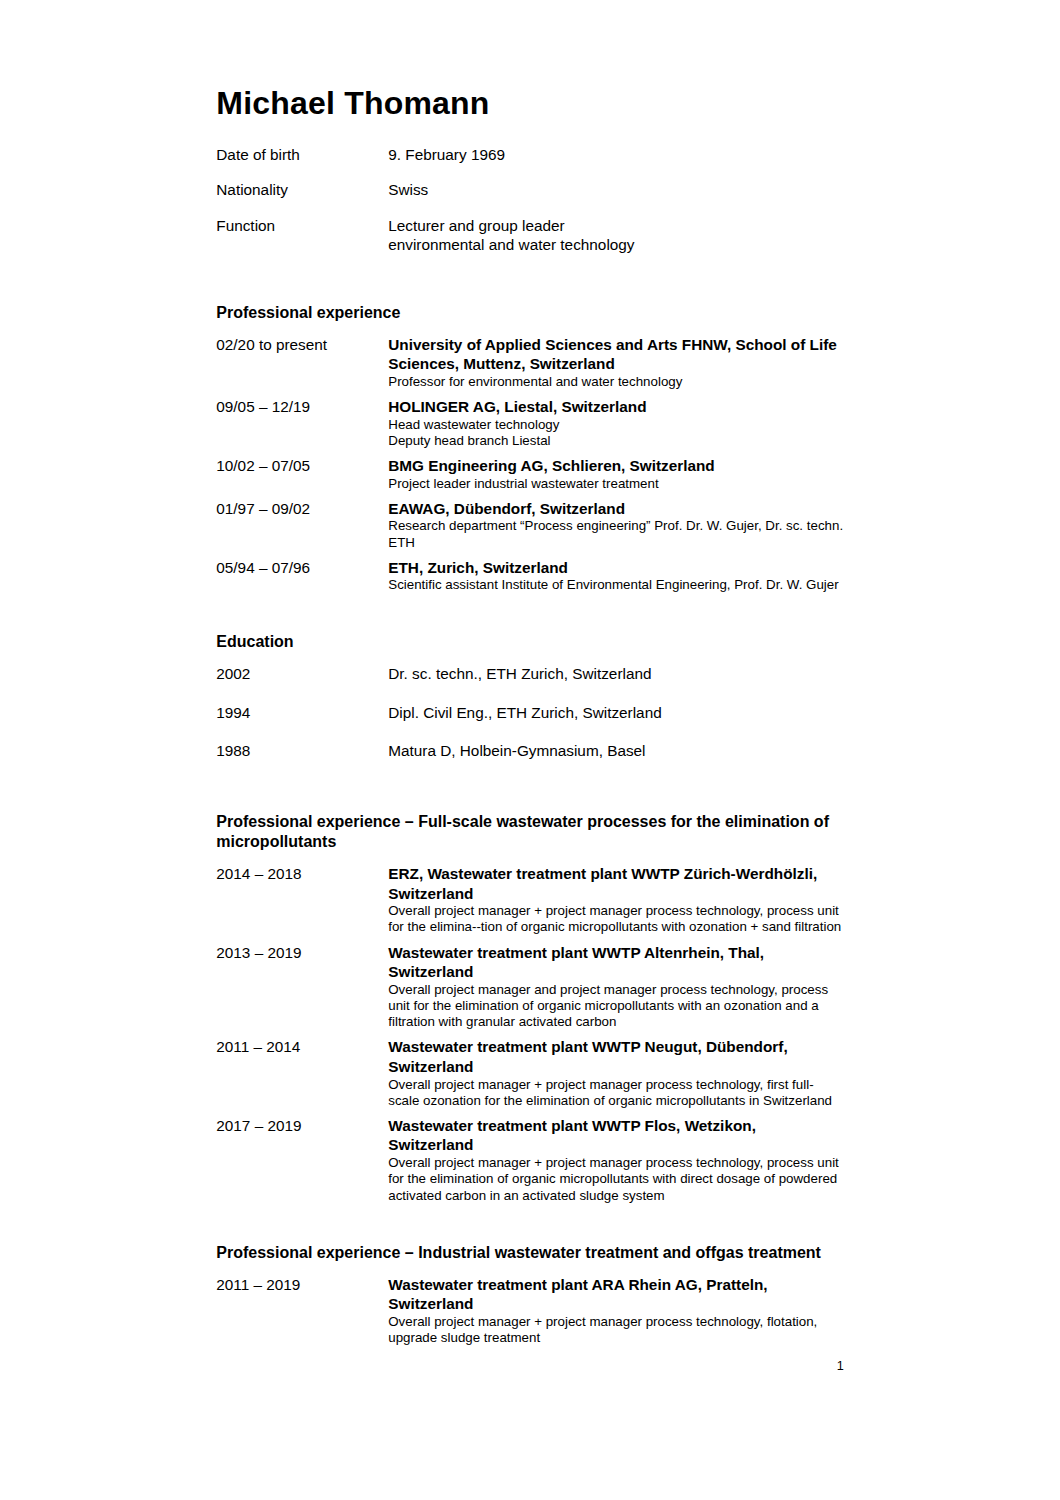Michael Thomann
| Date of birth | 9. February 1969 |
| Nationality | Swiss |
| Function | Lecturer and group leader environmental and water technology |
Professional experience
| 02/20 to present | University of Applied Sciences and Arts FHNW, School of Life Sciences, Muttenz, Switzerland Professor for environmental and water technology |
| 09/05 – 12/19 | HOLINGER AG, Liestal, Switzerland Head wastewater technology Deputy head branch Liestal |
| 10/02 – 07/05 | BMG Engineering AG, Schlieren, Switzerland Project leader industrial wastewater treatment |
| 01/97 – 09/02 | EAWAG, Dübendorf, Switzerland Research department “Process engineering” Prof. Dr. W. Gujer, Dr. sc. techn. ETH |
| 05/94 – 07/96 | ETH, Zurich, Switzerland Scientific assistant Institute of Environmental Engineering, Prof. Dr. W. Gujer |
Education
| 2002 | Dr. sc. techn., ETH Zurich, Switzerland |
| 1994 | Dipl. Civil Eng., ETH Zurich, Switzerland |
| 1988 | Matura D, Holbein-Gymnasium, Basel |
Professional experience – Full-scale wastewater processes for the elimination of micropollutants
| 2014 – 2018 | ERZ, Wastewater treatment plant WWTP Zürich-Werdhölzli, Switzerland Overall project manager + project manager process technology, process unit for the elimina--tion of organic micropollutants with ozonation + sand filtration |
| 2013 – 2019 | Wastewater treatment plant WWTP Altenrhein, Thal, Switzerland Overall project manager and project manager process technology, process unit for the elimination of organic micropollutants with an ozonation and a filtration with granular activated carbon |
| 2011 – 2014 | Wastewater treatment plant WWTP Neugut, Dübendorf, Switzerland Overall project manager + project manager process technology, first full-scale ozonation for the elimination of organic micropollutants in Switzerland |
| 2017 – 2019 | Wastewater treatment plant WWTP Flos, Wetzikon, Switzerland Overall project manager + project manager process technology, process unit for the elimination of organic micropollutants with direct dosage of powdered activated carbon in an activated sludge system |
Professional experience – Industrial wastewater treatment and offgas treatment
| 2011 – 2019 | Wastewater treatment plant ARA Rhein AG, Pratteln, Switzerland Overall project manager + project manager process technology, flotation, upgrade sludge treatment |
1